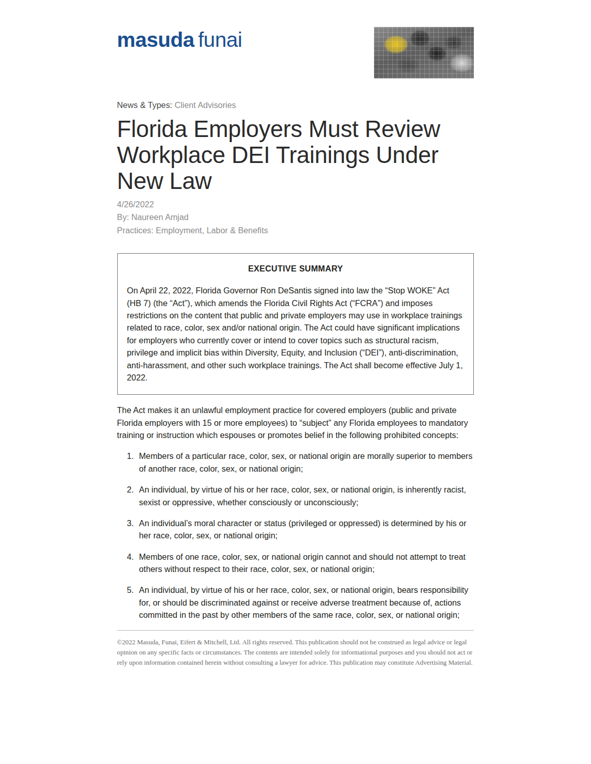masuda funai
News & Types: Client Advisories
Florida Employers Must Review Workplace DEI Trainings Under New Law
4/26/2022
By: Naureen Amjad
Practices: Employment, Labor & Benefits
EXECUTIVE SUMMARY
On April 22, 2022, Florida Governor Ron DeSantis signed into law the “Stop WOKE” Act (HB 7) (the “Act”), which amends the Florida Civil Rights Act (“FCRA”) and imposes restrictions on the content that public and private employers may use in workplace trainings related to race, color, sex and/or national origin. The Act could have significant implications for employers who currently cover or intend to cover topics such as structural racism, privilege and implicit bias within Diversity, Equity, and Inclusion (“DEI”), anti-discrimination, anti-harassment, and other such workplace trainings. The Act shall become effective July 1, 2022.
The Act makes it an unlawful employment practice for covered employers (public and private Florida employers with 15 or more employees) to “subject” any Florida employees to mandatory training or instruction which espouses or promotes belief in the following prohibited concepts:
Members of a particular race, color, sex, or national origin are morally superior to members of another race, color, sex, or national origin;
An individual, by virtue of his or her race, color, sex, or national origin, is inherently racist, sexist or oppressive, whether consciously or unconsciously;
An individual’s moral character or status (privileged or oppressed) is determined by his or her race, color, sex, or national origin;
Members of one race, color, sex, or national origin cannot and should not attempt to treat others without respect to their race, color, sex, or national origin;
An individual, by virtue of his or her race, color, sex, or national origin, bears responsibility for, or should be discriminated against or receive adverse treatment because of, actions committed in the past by other members of the same race, color, sex, or national origin;
©2022 Masuda, Funai, Eifert & Mitchell, Ltd. All rights reserved. This publication should not be construed as legal advice or legal opinion on any specific facts or circumstances. The contents are intended solely for informational purposes and you should not act or rely upon information contained herein without consulting a lawyer for advice. This publication may constitute Advertising Material.